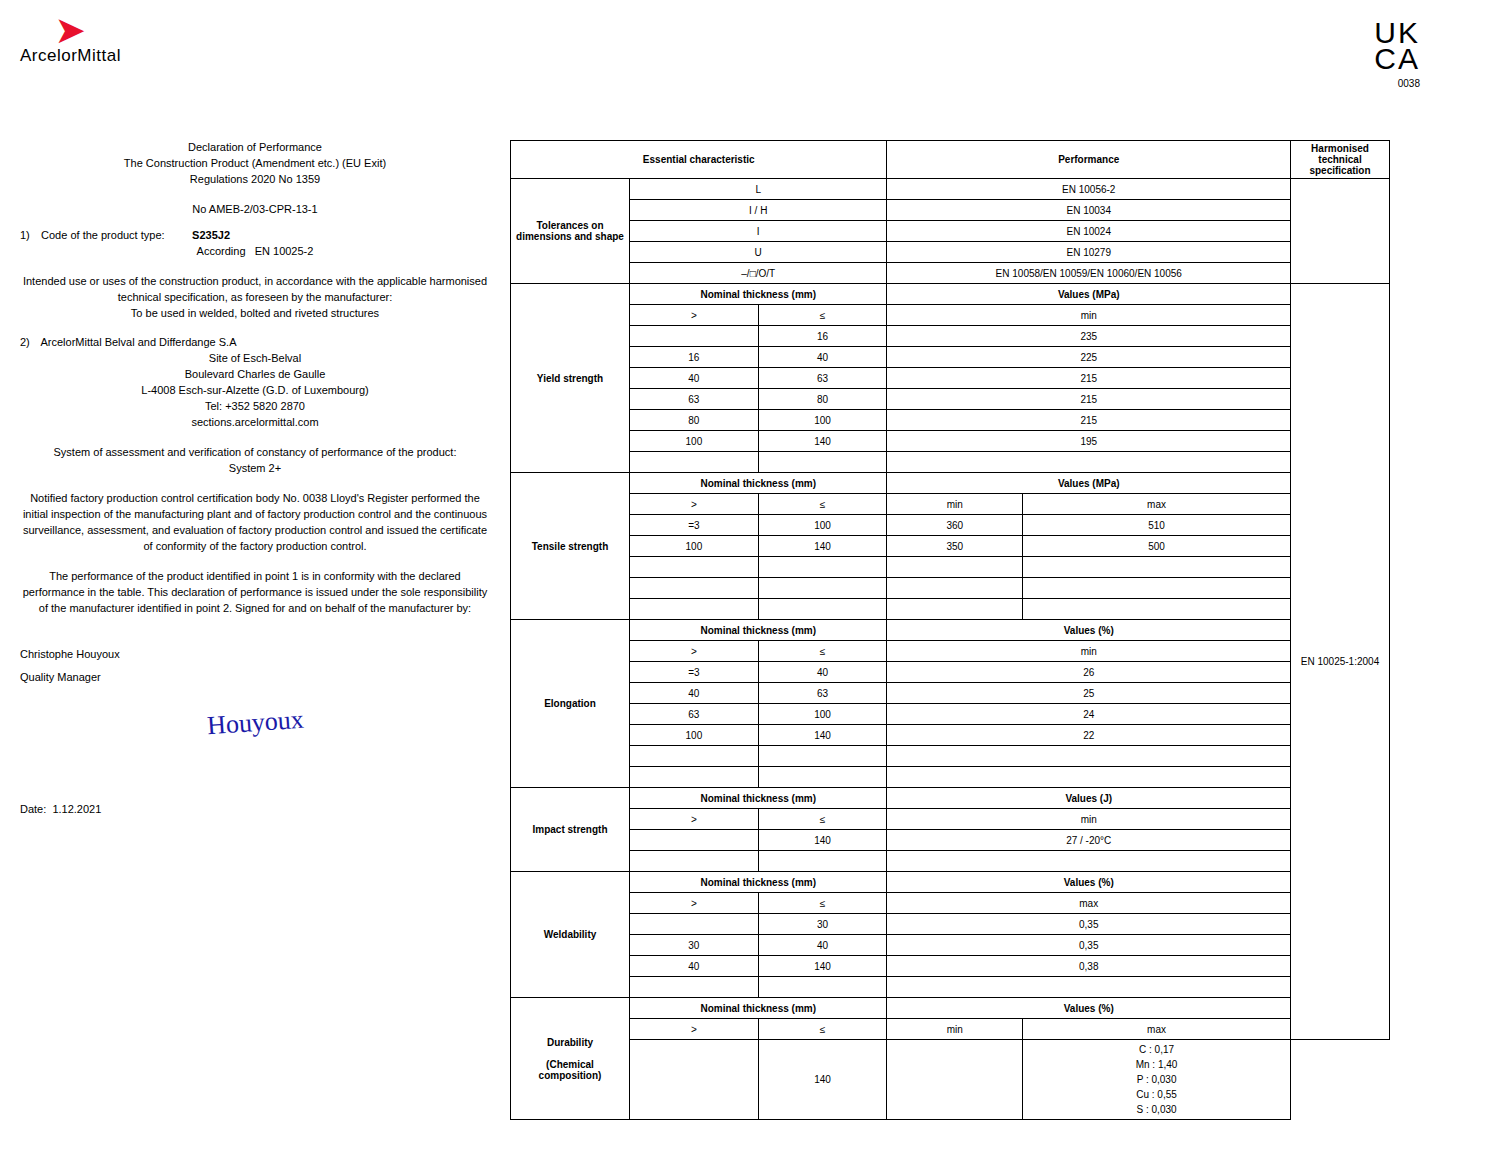➤
ArcelorMittal
UK
CA
0038
Declaration of Performance
The Construction Product (Amendment etc.) (EU Exit)
Regulations 2020 No 1359
No AMEB-2/03-CPR-13-1
1) Code of the product type: S235J2
According EN 10025-2
Intended use or uses of the construction product, in accordance with the applicable harmonised technical specification, as foreseen by the manufacturer:
To be used in welded, bolted and riveted structures
2) ArcelorMittal Belval and Differdange S.A
Site of Esch-Belval
Boulevard Charles de Gaulle
L-4008 Esch-sur-Alzette (G.D. of Luxembourg)
Tel: +352 5820 2870
sections.arcelormittal.com
System of assessment and verification of constancy of performance of the product:
System 2+
Notified factory production control certification body No. 0038 Lloyd's Register performed the initial inspection of the manufacturing plant and of factory production control and the continuous surveillance, assessment, and evaluation of factory production control and issued the certificate of conformity of the factory production control.
The performance of the product identified in point 1 is in conformity with the declared performance in the table. This declaration of performance is issued under the sole responsibility of the manufacturer identified in point 2. Signed for and on behalf of the manufacturer by:
Christophe Houyoux
Quality Manager
Houyoux
Date: 1.12.2021
| Essential characteristic | Performance | Harmonised technical specification |
| --- | --- | --- |
| Tolerances on dimensions and shape | L | EN 10056-2 | |
| I / H | EN 10034 |
| I | EN 10024 |
| U | EN 10279 |
| –/□/O/T | EN 10058/EN 10059/EN 10060/EN 10056 |
| Yield strength | Nominal thickness (mm) | Values (MPa) | EN 10025-1:2004 |
| > | ≤ | min |
| | 16 | 235 |
| 16 | 40 | 225 |
| 40 | 63 | 215 |
| 63 | 80 | 215 |
| 80 | 100 | 215 |
| 100 | 140 | 195 |
| Tensile strength | Nominal thickness (mm) | Values (MPa) |
| > | ≤ | min | max |
| =3 | 100 | 360 | 510 |
| 100 | 140 | 350 | 500 |
| Elongation | Nominal thickness (mm) | Values (%) |
| > | ≤ | min |
| =3 | 40 | 26 |
| 40 | 63 | 25 |
| 63 | 100 | 24 |
| 100 | 140 | 22 |
| Impact strength | Nominal thickness (mm) | Values (J) |
| > | ≤ | min |
| | 140 | 27 / -20°C |
| Weldability | Nominal thickness (mm) | Values (%) |
| > | ≤ | max |
| | 30 | 0,35 |
| 30 | 40 | 0,35 |
| 40 | 140 | 0,38 |
| Durability (Chemical composition) | Nominal thickness (mm) | Values (%) |
| > | ≤ | min | max |
| | 140 | | C : 0,17 Mn : 1,40 P : 0,030 Cu : 0,55 S : 0,030 |